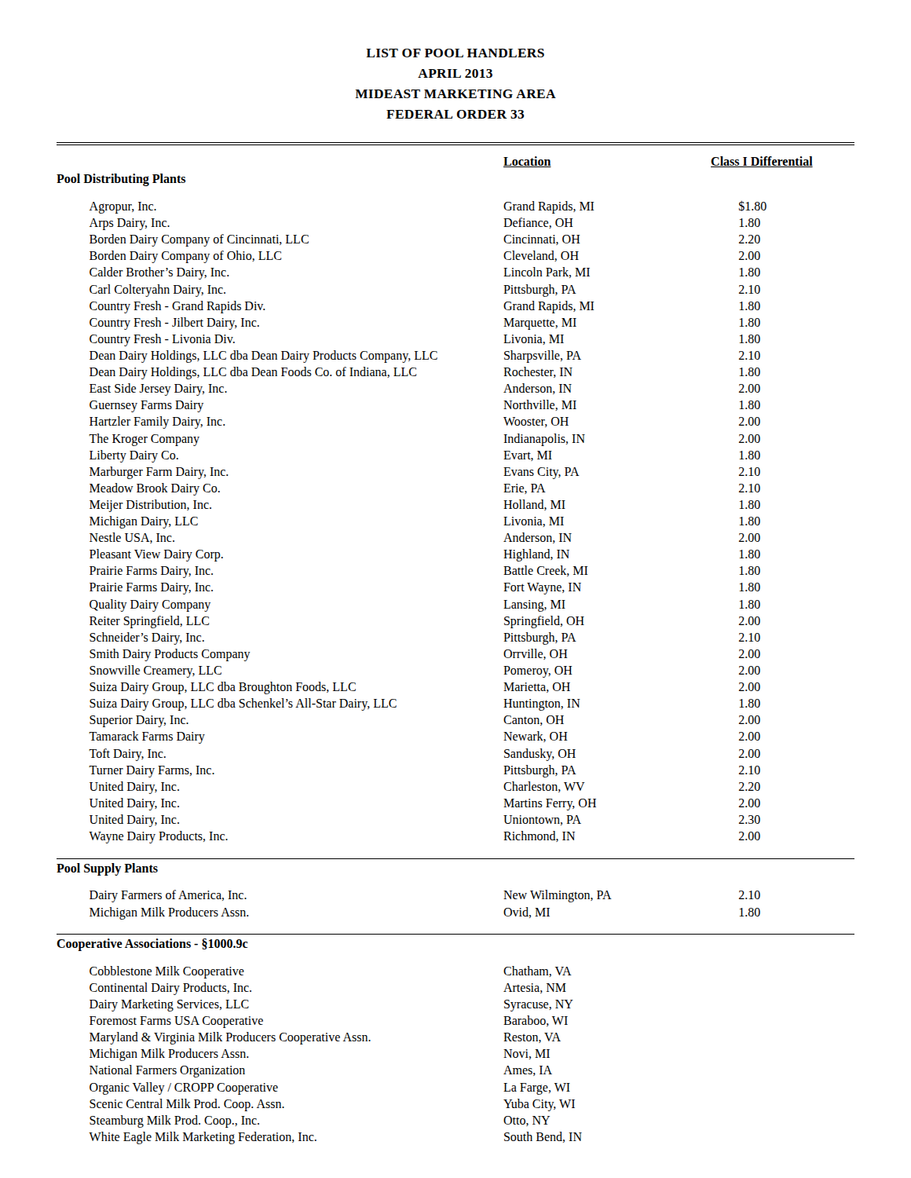LIST OF POOL HANDLERS
APRIL 2013
MIDEAST MARKETING AREA
FEDERAL ORDER 33
| | Location | Class I Differential |
| --- | --- | --- |
| Pool Distributing Plants |
| Agropur, Inc. | Grand Rapids, MI | $1.80 |
| Arps Dairy, Inc. | Defiance, OH | 1.80 |
| Borden Dairy Company of Cincinnati, LLC | Cincinnati, OH | 2.20 |
| Borden Dairy Company of Ohio, LLC | Cleveland, OH | 2.00 |
| Calder Brother’s Dairy, Inc. | Lincoln Park, MI | 1.80 |
| Carl Colteryahn Dairy, Inc. | Pittsburgh, PA | 2.10 |
| Country Fresh - Grand Rapids Div. | Grand Rapids, MI | 1.80 |
| Country Fresh - Jilbert Dairy, Inc. | Marquette, MI | 1.80 |
| Country Fresh - Livonia Div. | Livonia, MI | 1.80 |
| Dean Dairy Holdings, LLC dba Dean Dairy Products Company, LLC | Sharpsville, PA | 2.10 |
| Dean Dairy Holdings, LLC dba Dean Foods Co. of Indiana, LLC | Rochester, IN | 1.80 |
| East Side Jersey Dairy, Inc. | Anderson, IN | 2.00 |
| Guernsey Farms Dairy | Northville, MI | 1.80 |
| Hartzler Family Dairy, Inc. | Wooster, OH | 2.00 |
| The Kroger Company | Indianapolis, IN | 2.00 |
| Liberty Dairy Co. | Evart, MI | 1.80 |
| Marburger Farm Dairy, Inc. | Evans City, PA | 2.10 |
| Meadow Brook Dairy Co. | Erie, PA | 2.10 |
| Meijer Distribution, Inc. | Holland, MI | 1.80 |
| Michigan Dairy, LLC | Livonia, MI | 1.80 |
| Nestle USA, Inc. | Anderson, IN | 2.00 |
| Pleasant View Dairy Corp. | Highland, IN | 1.80 |
| Prairie Farms Dairy, Inc. | Battle Creek, MI | 1.80 |
| Prairie Farms Dairy, Inc. | Fort Wayne, IN | 1.80 |
| Quality Dairy Company | Lansing, MI | 1.80 |
| Reiter Springfield, LLC | Springfield, OH | 2.00 |
| Schneider’s Dairy, Inc. | Pittsburgh, PA | 2.10 |
| Smith Dairy Products Company | Orrville, OH | 2.00 |
| Snowville Creamery, LLC | Pomeroy, OH | 2.00 |
| Suiza Dairy Group, LLC dba Broughton Foods, LLC | Marietta, OH | 2.00 |
| Suiza Dairy Group, LLC dba Schenkel’s All-Star Dairy, LLC | Huntington, IN | 1.80 |
| Superior Dairy, Inc. | Canton, OH | 2.00 |
| Tamarack Farms Dairy | Newark, OH | 2.00 |
| Toft Dairy, Inc. | Sandusky, OH | 2.00 |
| Turner Dairy Farms, Inc. | Pittsburgh, PA | 2.10 |
| United Dairy, Inc. | Charleston, WV | 2.20 |
| United Dairy, Inc. | Martins Ferry, OH | 2.00 |
| United Dairy, Inc. | Uniontown, PA | 2.30 |
| Wayne Dairy Products, Inc. | Richmond, IN | 2.00 |
Pool Supply Plants
| Dairy Farmers of America, Inc. | New Wilmington, PA | 2.10 |
| Michigan Milk Producers Assn. | Ovid, MI | 1.80 |
Cooperative Associations - §1000.9c
| Cobblestone Milk Cooperative | Chatham, VA |
| Continental Dairy Products, Inc. | Artesia, NM |
| Dairy Marketing Services, LLC | Syracuse, NY |
| Foremost Farms USA Cooperative | Baraboo, WI |
| Maryland & Virginia Milk Producers Cooperative Assn. | Reston, VA |
| Michigan Milk Producers Assn. | Novi, MI |
| National Farmers Organization | Ames, IA |
| Organic Valley / CROPP Cooperative | La Farge, WI |
| Scenic Central Milk Prod. Coop. Assn. | Yuba City, WI |
| Steamburg Milk Prod. Coop., Inc. | Otto, NY |
| White Eagle Milk Marketing Federation, Inc. | South Bend, IN |